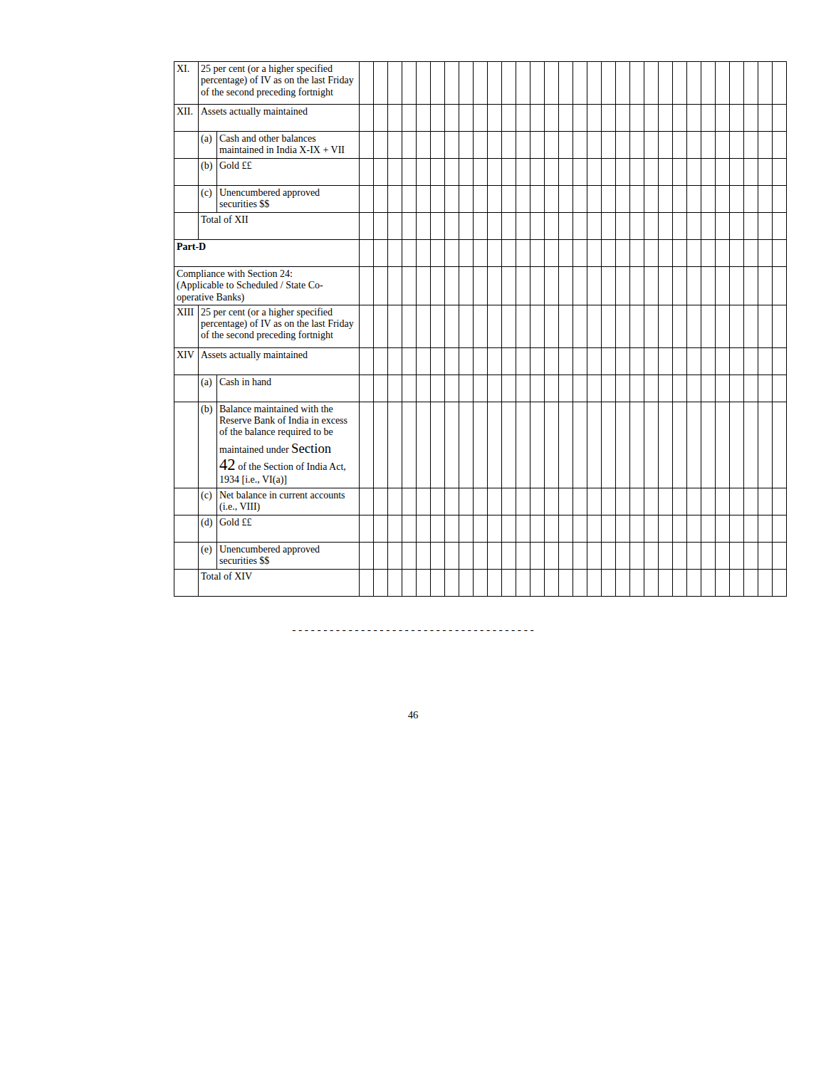| XI. | 25 per cent (or a higher specified percentage) of IV as on the last Friday of the second preceding fortnight | | | | | | | | | | | | | | | | | | | | | | | | | | | | | | |
| XII. | Assets actually maintained | | | | | | | | | | | | | | | | | | | | | | | | | | | | | | |
| | (a) | Cash and other balances maintained in India X-IX + VII | | | | | | | | | | | | | | | | | | | | | | | | | | | | | | |
| | (b) | Gold ££ | | | | | | | | | | | | | | | | | | | | | | | | | | | | | | |
| | (c) | Unencumbered approved securities $$ | | | | | | | | | | | | | | | | | | | | | | | | | | | | | | |
| | Total of XII | | | | | | | | | | | | | | | | | | | | | | | | | | | | | | |
| Part-D | | | | | | | | | | | | | | | | | | | | | | | | | | | | | | |
| Compliance with Section 24: (Applicable to Scheduled / State Co-operative Banks) | | | | | | | | | | | | | | | | | | | | | | | | | | | | | | |
| XIII | 25 per cent (or a higher specified percentage) of IV as on the last Friday of the second preceding fortnight | | | | | | | | | | | | | | | | | | | | | | | | | | | | | | |
| XIV | Assets actually maintained | | | | | | | | | | | | | | | | | | | | | | | | | | | | | | |
| | (a) | Cash in hand | | | | | | | | | | | | | | | | | | | | | | | | | | | | | | |
| | (b) | Balance maintained with the Reserve Bank of India in excess of the balance required to be maintained under Section 42 of the Section of India Act, 1934 [i.e., VI(a)] | | | | | | | | | | | | | | | | | | | | | | | | | | | | | | |
| | (c) | Net balance in current accounts (i.e., VIII) | | | | | | | | | | | | | | | | | | | | | | | | | | | | | | |
| | (d) | Gold ££ | | | | | | | | | | | | | | | | | | | | | | | | | | | | | | |
| | (e) | Unencumbered approved securities $$ | | | | | | | | | | | | | | | | | | | | | | | | | | | | | | |
| | Total of XIV | | | | | | | | | | | | | | | | | | | | | | | | | | | | | | |
---------------------------------------
46